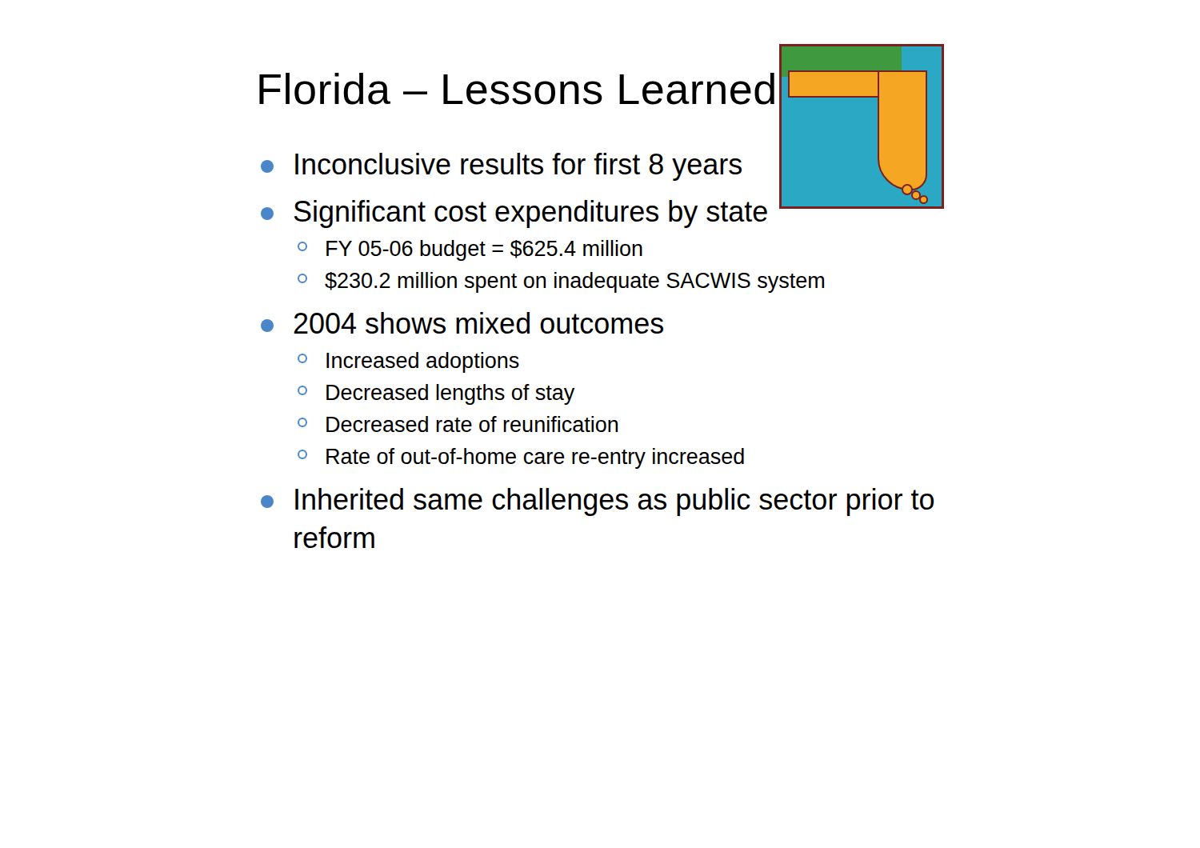Florida – Lessons Learned
Inconclusive results for first 8 years
Significant cost expenditures by state
FY 05-06 budget = $625.4 million
$230.2 million spent on inadequate SACWIS system
2004 shows mixed outcomes
Increased adoptions
Decreased lengths of stay
Decreased rate of reunification
Rate of out-of-home care re-entry increased
Inherited same challenges as public sector prior to reform